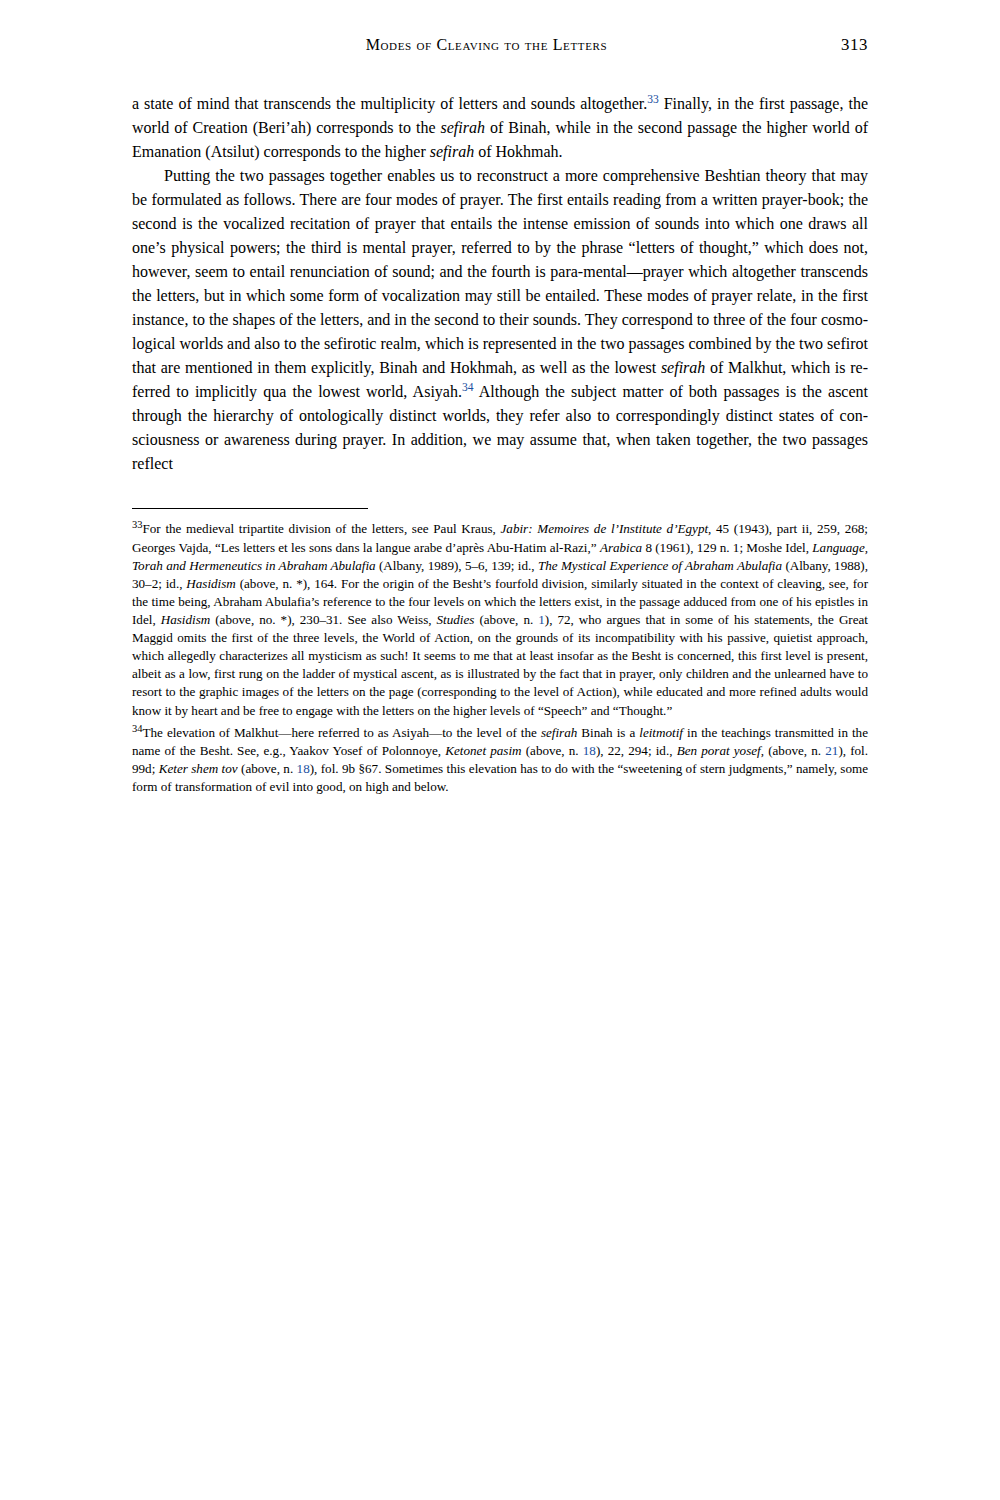Modes of Cleaving to the Letters 313
a state of mind that transcends the multiplicity of letters and sounds altogether.33 Finally, in the first passage, the world of Creation (Beri’ah) corresponds to the sefirah of Binah, while in the second passage the higher world of Emanation (Atsilut) corresponds to the higher sefirah of Hokhmah.
Putting the two passages together enables us to reconstruct a more comprehensive Beshtian theory that may be formulated as follows. There are four modes of prayer. The first entails reading from a written prayer-book; the second is the vocalized recitation of prayer that entails the intense emission of sounds into which one draws all one’s physical powers; the third is mental prayer, referred to by the phrase “letters of thought,” which does not, however, seem to entail renunciation of sound; and the fourth is para-mental—prayer which altogether transcends the letters, but in which some form of vocalization may still be entailed. These modes of prayer relate, in the first instance, to the shapes of the letters, and in the second to their sounds. They correspond to three of the four cosmological worlds and also to the sefirotic realm, which is represented in the two passages combined by the two sefirot that are mentioned in them explicitly, Binah and Hokhmah, as well as the lowest sefirah of Malkhut, which is referred to implicitly qua the lowest world, Asiyah.34 Although the subject matter of both passages is the ascent through the hierarchy of ontologically distinct worlds, they refer also to correspondingly distinct states of consciousness or awareness during prayer. In addition, we may assume that, when taken together, the two passages reflect
33 For the medieval tripartite division of the letters, see Paul Kraus, Jabir: Memoires de l’Institute d’Egypt, 45 (1943), part ii, 259, 268; Georges Vajda, “Les letters et les sons dans la langue arabe d’après Abu-Hatim al-Razi,” Arabica 8 (1961), 129 n. 1; Moshe Idel, Language, Torah and Hermeneutics in Abraham Abulafia (Albany, 1989), 5–6, 139; id., The Mystical Experience of Abraham Abulafia (Albany, 1988), 30–2; id., Hasidism (above, n. *), 164. For the origin of the Besht’s fourfold division, similarly situated in the context of cleaving, see, for the time being, Abraham Abulafia’s reference to the four levels on which the letters exist, in the passage adduced from one of his epistles in Idel, Hasidism (above, no. *), 230–31. See also Weiss, Studies (above, n. 1), 72, who argues that in some of his statements, the Great Maggid omits the first of the three levels, the World of Action, on the grounds of its incompatibility with his passive, quietist approach, which allegedly characterizes all mysticism as such! It seems to me that at least insofar as the Besht is concerned, this first level is present, albeit as a low, first rung on the ladder of mystical ascent, as is illustrated by the fact that in prayer, only children and the unlearned have to resort to the graphic images of the letters on the page (corresponding to the level of Action), while educated and more refined adults would know it by heart and be free to engage with the letters on the higher levels of “Speech” and “Thought.”
34 The elevation of Malkhut—here referred to as Asiyah—to the level of the sefirah Binah is a leitmotif in the teachings transmitted in the name of the Besht. See, e.g., Yaakov Yosef of Polonnoye, Ketonet pasim (above, n. 18), 22, 294; id., Ben porat yosef, (above, n. 21), fol. 99d; Keter shem tov (above, n. 18), fol. 9b §67. Sometimes this elevation has to do with the “sweetening of stern judgments,” namely, some form of transformation of evil into good, on high and below.